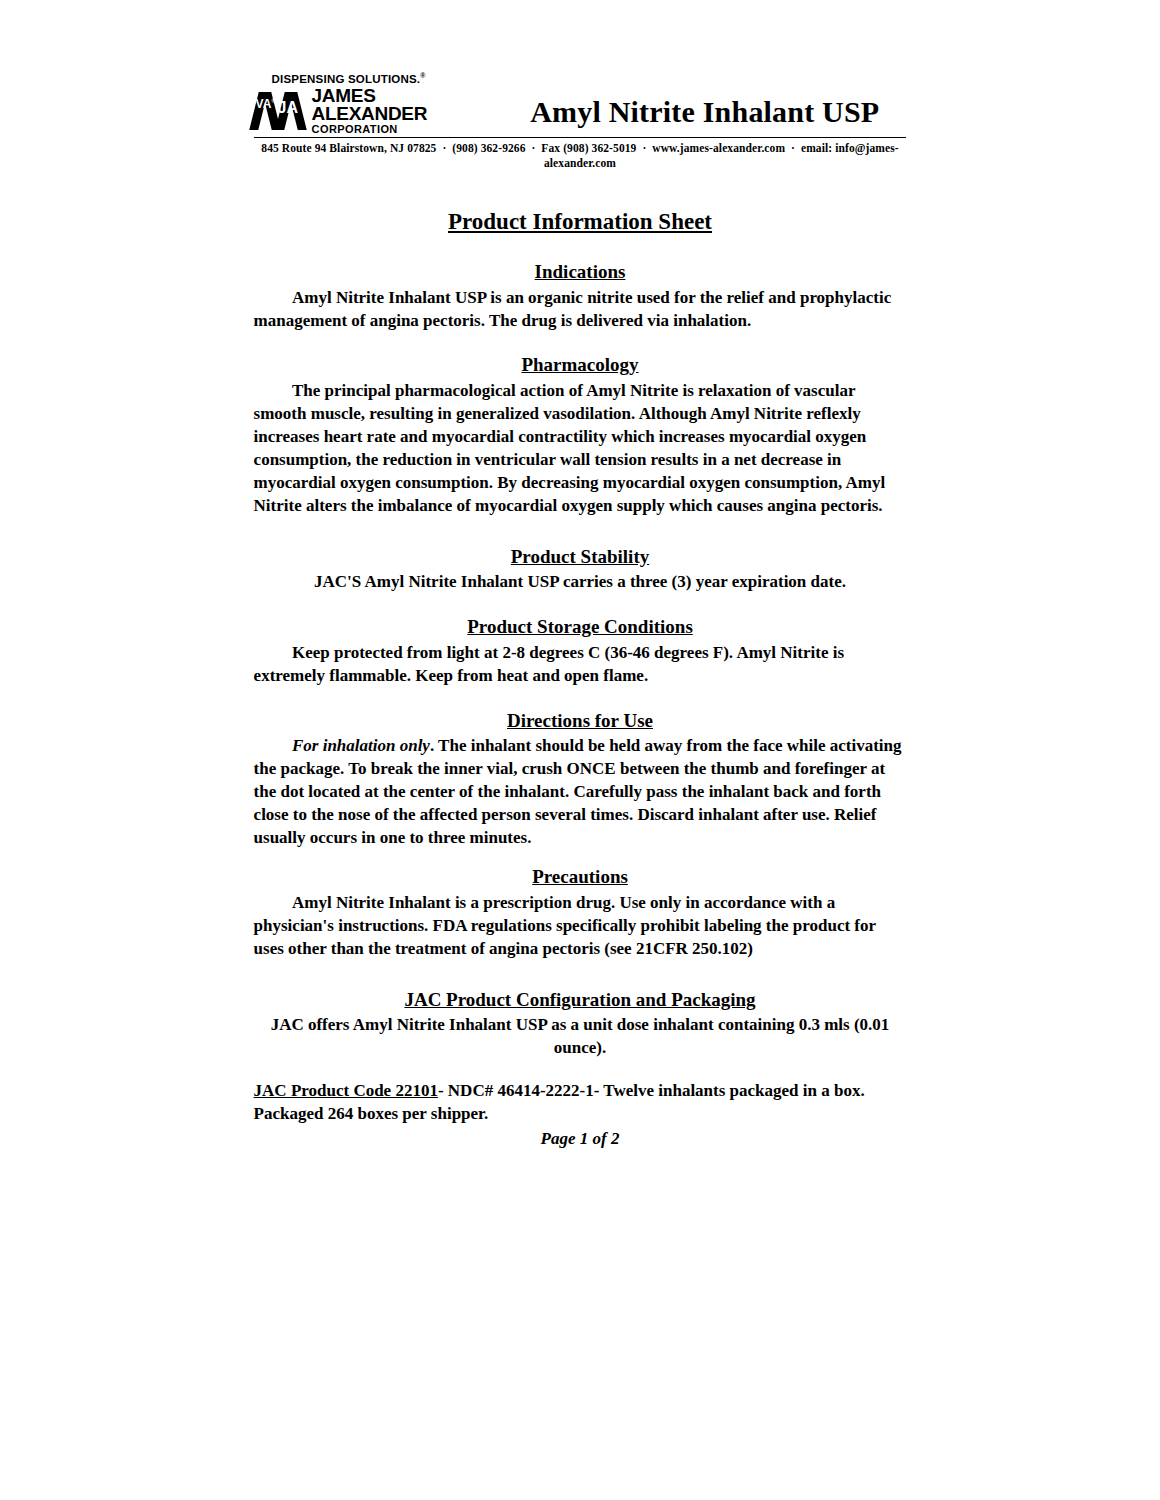DISPENSING SOLUTIONS.®
VA® JA
JAMES
ALEXANDER CORPORATION
Amyl Nitrite Inhalant USP
845 Route 94 Blairstown, NJ 07825 · (908) 362-9266 · Fax (908) 362-5019 · www.james-alexander.com · email: info@james-alexander.com
Product Information Sheet
Indications
Amyl Nitrite Inhalant USP is an organic nitrite used for the relief and prophylactic management of angina pectoris. The drug is delivered via inhalation.
Pharmacology
The principal pharmacological action of Amyl Nitrite is relaxation of vascular smooth muscle, resulting in generalized vasodilation. Although Amyl Nitrite reflexly increases heart rate and myocardial contractility which increases myocardial oxygen consumption, the reduction in ventricular wall tension results in a net decrease in myocardial oxygen consumption. By decreasing myocardial oxygen consumption, Amyl Nitrite alters the imbalance of myocardial oxygen supply which causes angina pectoris.
Product Stability
JAC'S Amyl Nitrite Inhalant USP carries a three (3) year expiration date.
Product Storage Conditions
Keep protected from light at 2-8 degrees C (36-46 degrees F). Amyl Nitrite is extremely flammable. Keep from heat and open flame.
Directions for Use
For inhalation only. The inhalant should be held away from the face while activating the package. To break the inner vial, crush ONCE between the thumb and forefinger at the dot located at the center of the inhalant. Carefully pass the inhalant back and forth close to the nose of the affected person several times. Discard inhalant after use. Relief usually occurs in one to three minutes.
Precautions
Amyl Nitrite Inhalant is a prescription drug. Use only in accordance with a physician's instructions. FDA regulations specifically prohibit labeling the product for uses other than the treatment of angina pectoris (see 21CFR 250.102)
JAC Product Configuration and Packaging
JAC offers Amyl Nitrite Inhalant USP as a unit dose inhalant containing 0.3 mls (0.01 ounce).
JAC Product Code 22101- NDC# 46414-2222-1- Twelve inhalants packaged in a box. Packaged 264 boxes per shipper.
Page 1 of 2